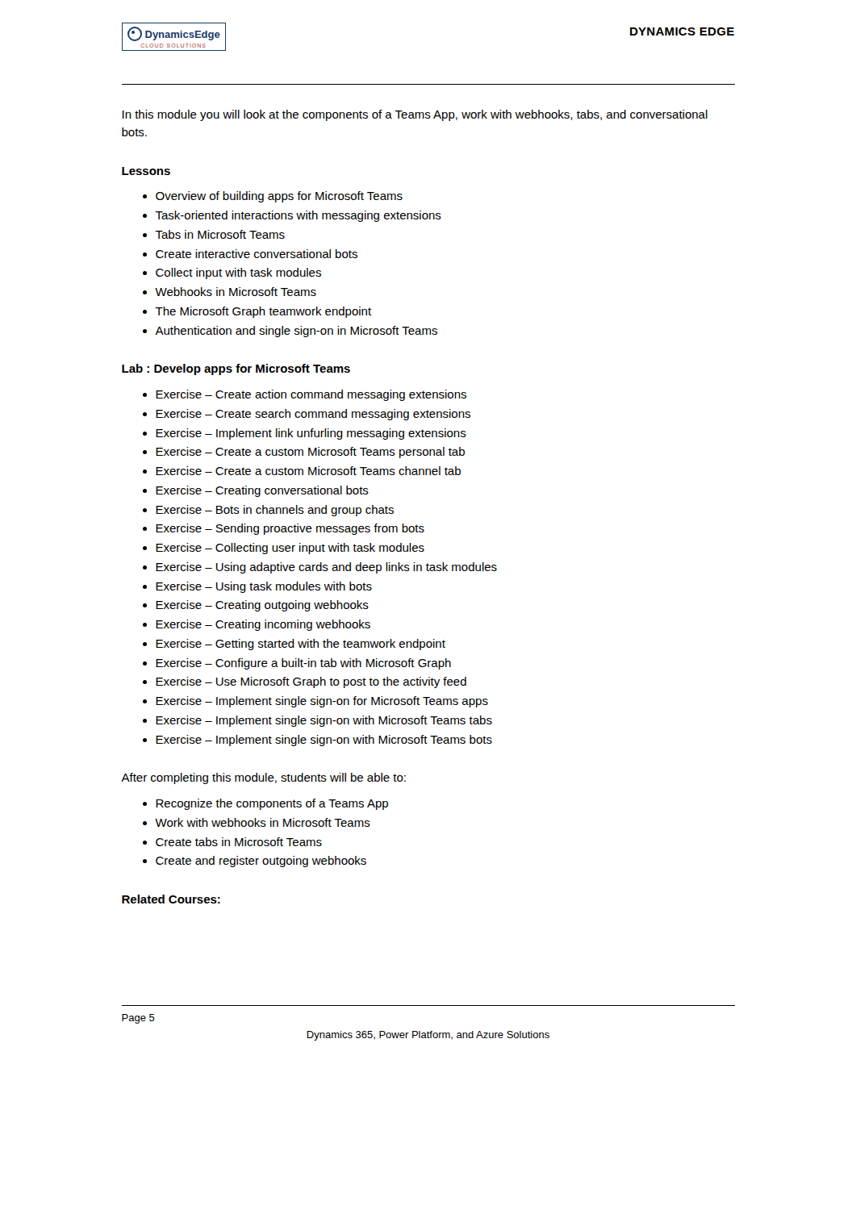DYNAMICS EDGE
DynamicsEdge CLOUD SOLUTIONS
In this module you will look at the components of a Teams App, work with webhooks, tabs, and conversational bots.
Lessons
Overview of building apps for Microsoft Teams
Task-oriented interactions with messaging extensions
Tabs in Microsoft Teams
Create interactive conversational bots
Collect input with task modules
Webhooks in Microsoft Teams
The Microsoft Graph teamwork endpoint
Authentication and single sign-on in Microsoft Teams
Lab : Develop apps for Microsoft Teams
Exercise – Create action command messaging extensions
Exercise – Create search command messaging extensions
Exercise – Implement link unfurling messaging extensions
Exercise – Create a custom Microsoft Teams personal tab
Exercise – Create a custom Microsoft Teams channel tab
Exercise – Creating conversational bots
Exercise – Bots in channels and group chats
Exercise – Sending proactive messages from bots
Exercise – Collecting user input with task modules
Exercise – Using adaptive cards and deep links in task modules
Exercise – Using task modules with bots
Exercise – Creating outgoing webhooks
Exercise – Creating incoming webhooks
Exercise – Getting started with the teamwork endpoint
Exercise – Configure a built-in tab with Microsoft Graph
Exercise – Use Microsoft Graph to post to the activity feed
Exercise – Implement single sign-on for Microsoft Teams apps
Exercise – Implement single sign-on with Microsoft Teams tabs
Exercise – Implement single sign-on with Microsoft Teams bots
After completing this module, students will be able to:
Recognize the components of a Teams App
Work with webhooks in Microsoft Teams
Create tabs in Microsoft Teams
Create and register outgoing webhooks
Related Courses:
Page 5
Dynamics 365, Power Platform, and Azure Solutions